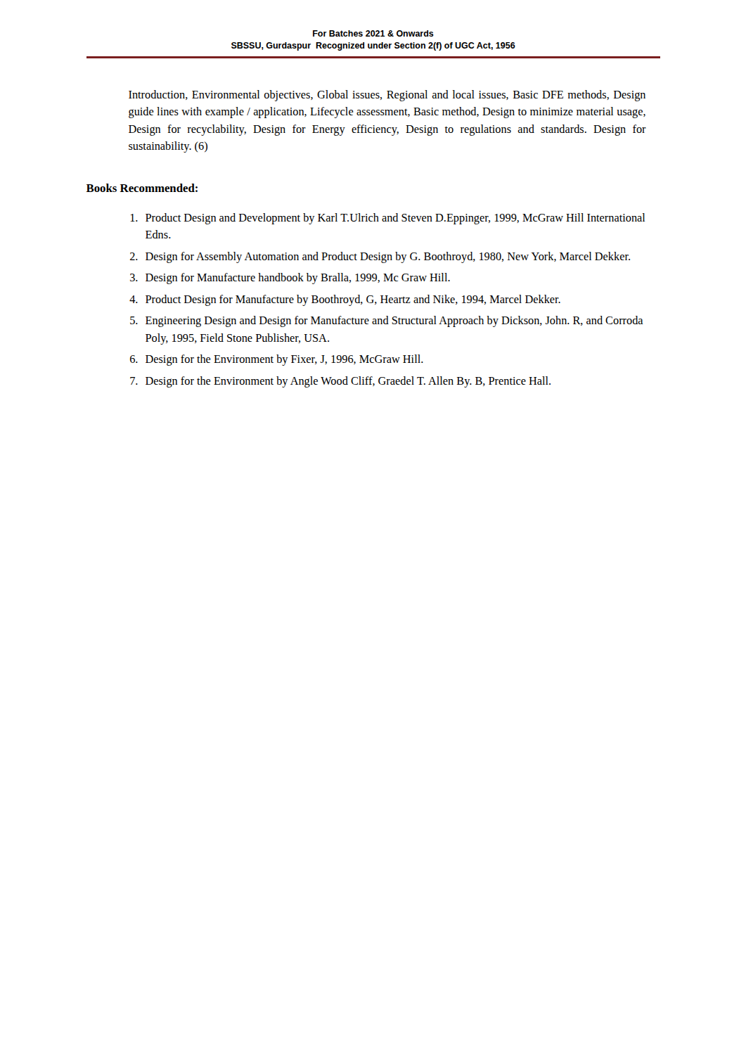For Batches 2021 & Onwards
SBSSU, Gurdaspur Recognized under Section 2(f) of UGC Act, 1956
Introduction, Environmental objectives, Global issues, Regional and local issues, Basic DFE methods, Design guide lines with example / application, Lifecycle assessment, Basic method, Design to minimize material usage, Design for recyclability, Design for Energy efficiency, Design to regulations and standards. Design for sustainability. (6)
Books Recommended:
Product Design and Development by Karl T.Ulrich and Steven D.Eppinger, 1999, McGraw Hill International Edns.
Design for Assembly Automation and Product Design by G. Boothroyd, 1980, New York, Marcel Dekker.
Design for Manufacture handbook by Bralla, 1999, Mc Graw Hill.
Product Design for Manufacture by Boothroyd, G, Heartz and Nike, 1994, Marcel Dekker.
Engineering Design and Design for Manufacture and Structural Approach by Dickson, John. R, and Corroda Poly, 1995, Field Stone Publisher, USA.
Design for the Environment by Fixer, J, 1996, McGraw Hill.
Design for the Environment by Angle Wood Cliff, Graedel T. Allen By. B, Prentice Hall.